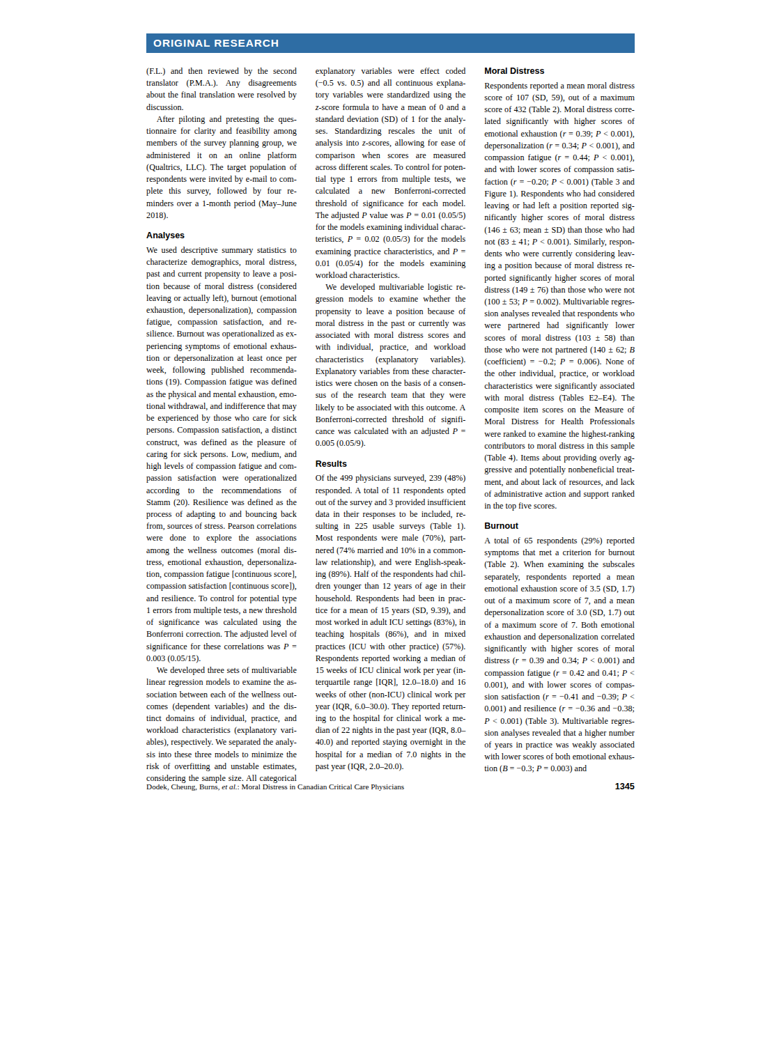ORIGINAL RESEARCH
(F.L.) and then reviewed by the second translator (P.M.A.). Any disagreements about the final translation were resolved by discussion.
After piloting and pretesting the questionnaire for clarity and feasibility among members of the survey planning group, we administered it on an online platform (Qualtrics, LLC). The target population of respondents were invited by e-mail to complete this survey, followed by four reminders over a 1-month period (May–June 2018).
Analyses
We used descriptive summary statistics to characterize demographics, moral distress, past and current propensity to leave a position because of moral distress (considered leaving or actually left), burnout (emotional exhaustion, depersonalization), compassion fatigue, compassion satisfaction, and resilience. Burnout was operationalized as experiencing symptoms of emotional exhaustion or depersonalization at least once per week, following published recommendations (19). Compassion fatigue was defined as the physical and mental exhaustion, emotional withdrawal, and indifference that may be experienced by those who care for sick persons. Compassion satisfaction, a distinct construct, was defined as the pleasure of caring for sick persons. Low, medium, and high levels of compassion fatigue and compassion satisfaction were operationalized according to the recommendations of Stamm (20). Resilience was defined as the process of adapting to and bouncing back from, sources of stress. Pearson correlations were done to explore the associations among the wellness outcomes (moral distress, emotional exhaustion, depersonalization, compassion fatigue [continuous score], compassion satisfaction [continuous score]), and resilience. To control for potential type 1 errors from multiple tests, a new threshold of significance was calculated using the Bonferroni correction. The adjusted level of significance for these correlations was P = 0.003 (0.05/15).
We developed three sets of multivariable linear regression models to examine the association between each of the wellness outcomes (dependent variables) and the distinct domains of individual, practice, and workload characteristics (explanatory variables), respectively. We separated the analysis into these three models to minimize the risk of overfitting and unstable estimates, considering the sample size. All categorical explanatory variables were effect coded (−0.5 vs. 0.5) and all continuous explanatory variables were standardized using the z-score formula to have a mean of 0 and a standard deviation (SD) of 1 for the analyses. Standardizing rescales the unit of analysis into z-scores, allowing for ease of comparison when scores are measured across different scales. To control for potential type 1 errors from multiple tests, we calculated a new Bonferroni-corrected threshold of significance for each model. The adjusted P value was P = 0.01 (0.05/5) for the models examining individual characteristics, P = 0.02 (0.05/3) for the models examining practice characteristics, and P = 0.01 (0.05/4) for the models examining workload characteristics.
We developed multivariable logistic regression models to examine whether the propensity to leave a position because of moral distress in the past or currently was associated with moral distress scores and with individual, practice, and workload characteristics (explanatory variables). Explanatory variables from these characteristics were chosen on the basis of a consensus of the research team that they were likely to be associated with this outcome. A Bonferroni-corrected threshold of significance was calculated with an adjusted P = 0.005 (0.05/9).
Results
Of the 499 physicians surveyed, 239 (48%) responded. A total of 11 respondents opted out of the survey and 3 provided insufficient data in their responses to be included, resulting in 225 usable surveys (Table 1). Most respondents were male (70%), partnered (74% married and 10% in a common-law relationship), and were English-speaking (89%). Half of the respondents had children younger than 12 years of age in their household. Respondents had been in practice for a mean of 15 years (SD, 9.39), and most worked in adult ICU settings (83%), in teaching hospitals (86%), and in mixed practices (ICU with other practice) (57%). Respondents reported working a median of 15 weeks of ICU clinical work per year (interquartile range [IQR], 12.0–18.0) and 16 weeks of other (non-ICU) clinical work per year (IQR, 6.0–30.0). They reported returning to the hospital for clinical work a median of 22 nights in the past year (IQR, 8.0–40.0) and reported staying overnight in the hospital for a median of 7.0 nights in the past year (IQR, 2.0–20.0).
Moral Distress
Respondents reported a mean moral distress score of 107 (SD, 59), out of a maximum score of 432 (Table 2). Moral distress correlated significantly with higher scores of emotional exhaustion (r = 0.39; P < 0.001), depersonalization (r = 0.34; P < 0.001), and compassion fatigue (r = 0.44; P < 0.001), and with lower scores of compassion satisfaction (r = −0.20; P < 0.001) (Table 3 and Figure 1). Respondents who had considered leaving or had left a position reported significantly higher scores of moral distress (146 ± 63; mean ± SD) than those who had not (83 ± 41; P < 0.001). Similarly, respondents who were currently considering leaving a position because of moral distress reported significantly higher scores of moral distress (149 ± 76) than those who were not (100 ± 53; P = 0.002). Multivariable regression analyses revealed that respondents who were partnered had significantly lower scores of moral distress (103 ± 58) than those who were not partnered (140 ± 62; B (coefficient) = −0.2; P = 0.006). None of the other individual, practice, or workload characteristics were significantly associated with moral distress (Tables E2–E4). The composite item scores on the Measure of Moral Distress for Health Professionals were ranked to examine the highest-ranking contributors to moral distress in this sample (Table 4). Items about providing overly aggressive and potentially nonbeneficial treatment, and about lack of resources, and lack of administrative action and support ranked in the top five scores.
Burnout
A total of 65 respondents (29%) reported symptoms that met a criterion for burnout (Table 2). When examining the subscales separately, respondents reported a mean emotional exhaustion score of 3.5 (SD, 1.7) out of a maximum score of 7, and a mean depersonalization score of 3.0 (SD, 1.7) out of a maximum score of 7. Both emotional exhaustion and depersonalization correlated significantly with higher scores of moral distress (r = 0.39 and 0.34; P < 0.001) and compassion fatigue (r = 0.42 and 0.41; P < 0.001), and with lower scores of compassion satisfaction (r = −0.41 and −0.39; P < 0.001) and resilience (r = −0.36 and −0.38; P < 0.001) (Table 3). Multivariable regression analyses revealed that a higher number of years in practice was weakly associated with lower scores of both emotional exhaustion (B = −0.3; P = 0.003) and
Dodek, Cheung, Burns, et al.: Moral Distress in Canadian Critical Care Physicians 1345